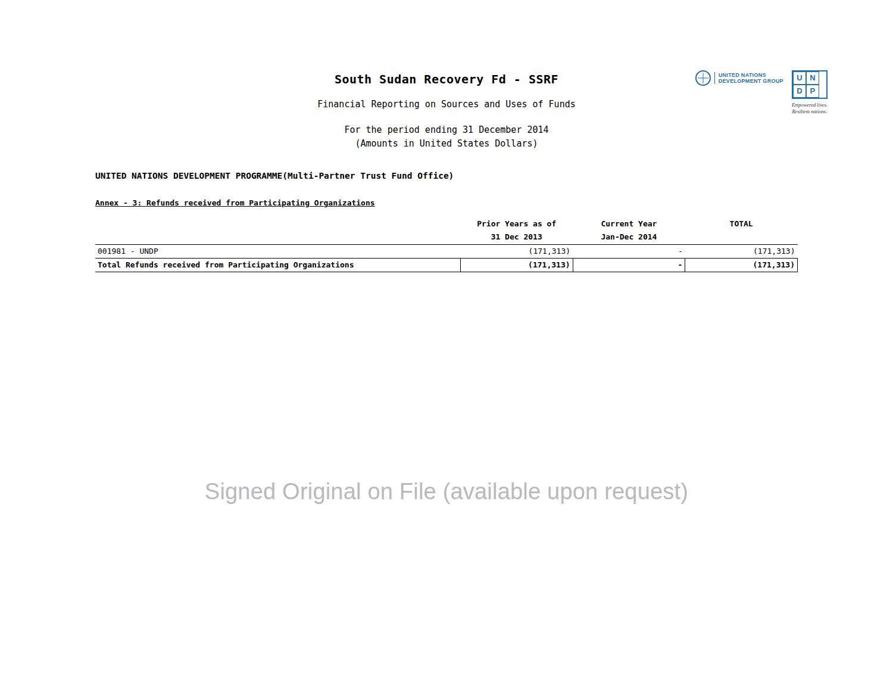UNITED NATIONS
DEVELOPMENT GROUP
UNDP
Empowered lives.
Resilient nations.
South Sudan Recovery Fd - SSRF
Financial Reporting on Sources and Uses of Funds
For the period ending 31 December 2014
(Amounts in United States Dollars)
UNITED NATIONS DEVELOPMENT PROGRAMME(Multi-Partner Trust Fund Office)
Annex - 3: Refunds received from Participating Organizations
| | Prior Years as of | Current Year | TOTAL |
| --- | --- | --- | --- |
| | 31 Dec 2013 | Jan-Dec 2014 | |
| 001981 - UNDP | (171,313) | - | (171,313) |
| Total Refunds received from Participating Organizations | (171,313) | - | (171,313) |
Signed Original on File (available upon request)